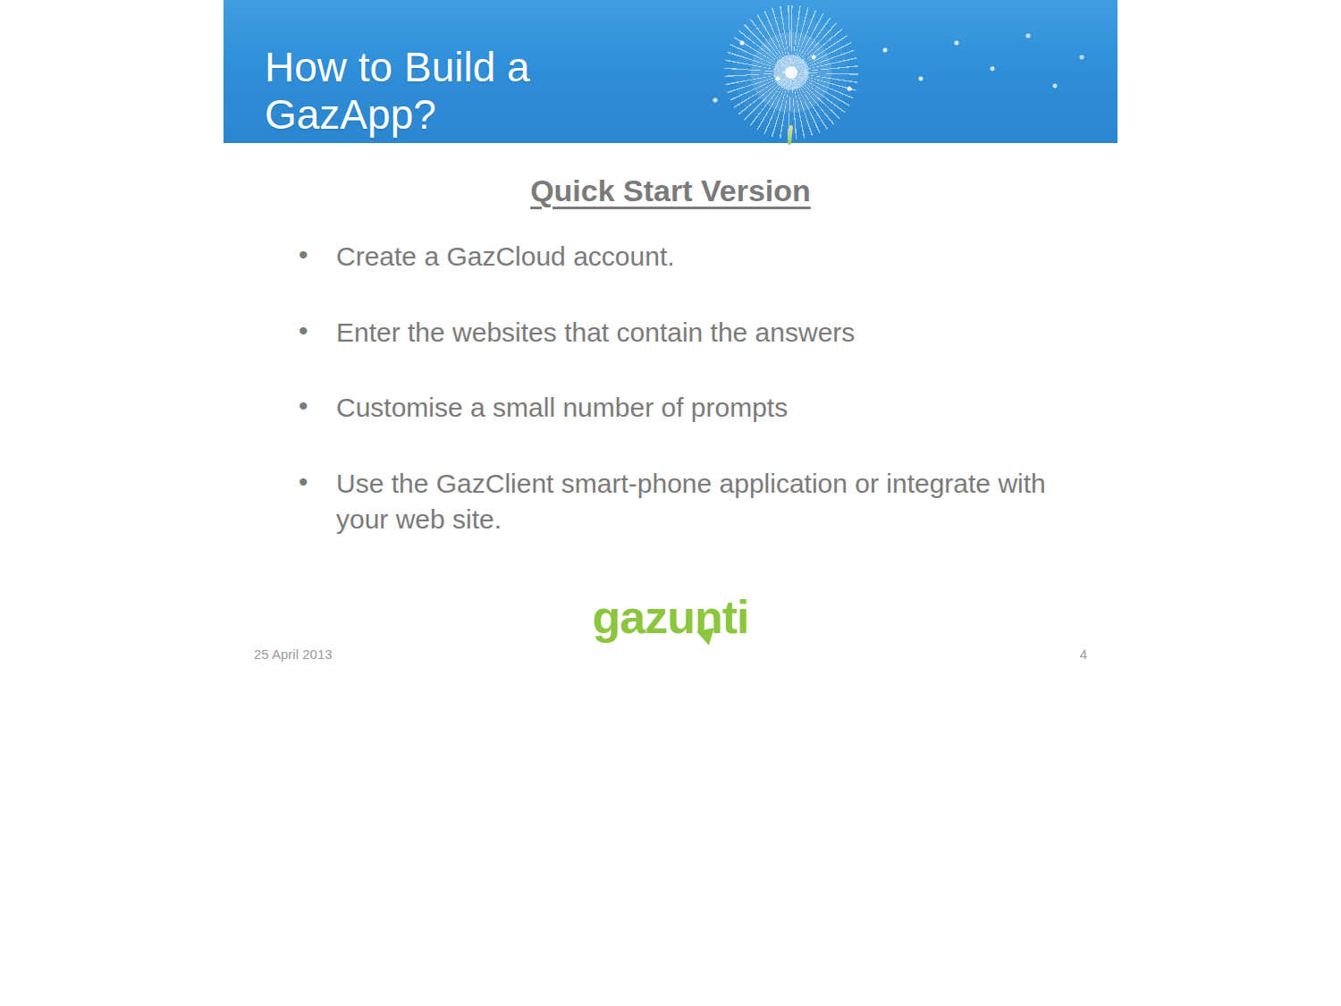How to Build a
GazApp?
Quick Start Version
Create a GazCloud account.
Enter the websites that contain the answers
Customise a small number of prompts
Use the GazClient smart-phone application or integrate with your web site.
gazunti
25 April 2013 4